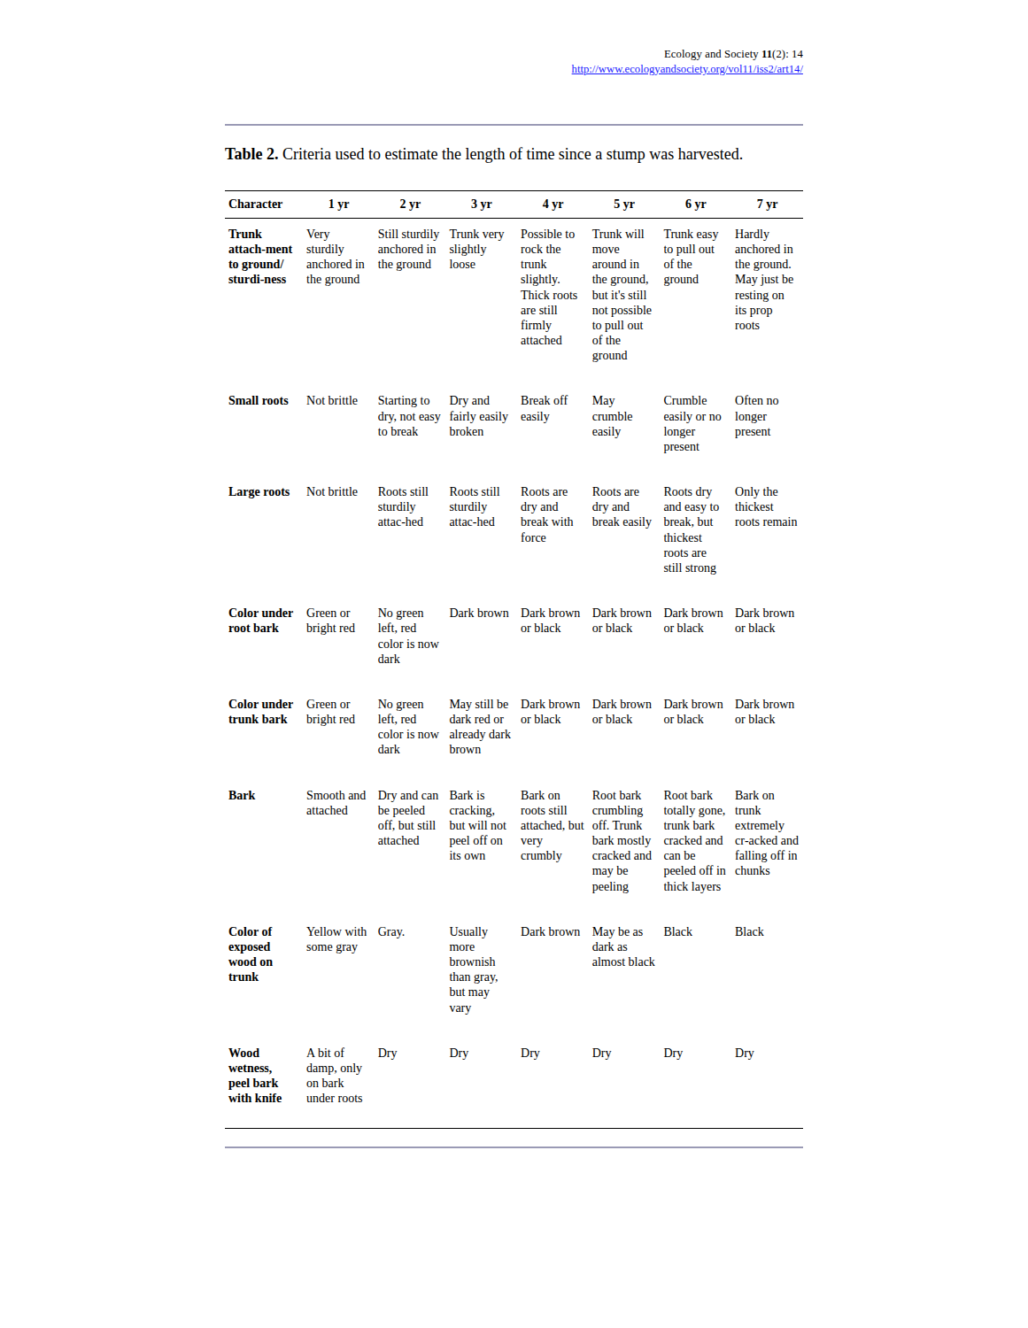Ecology and Society 11(2): 14
http://www.ecologyandsociety.org/vol11/iss2/art14/
Table 2. Criteria used to estimate the length of time since a stump was harvested.
| Character | 1 yr | 2 yr | 3 yr | 4 yr | 5 yr | 6 yr | 7 yr |
| --- | --- | --- | --- | --- | --- | --- | --- |
| Trunk attach‑ment to ground/ sturdi‑ness | Very sturdily anchored in the ground | Still sturdily anchored in the ground | Trunk very slightly loose | Possible to rock the trunk slightly. Thick roots are still firmly attached | Trunk will move around in the ground, but it's still not possible to pull out of the ground | Trunk easy to pull out of the ground | Hardly anchored in the ground. May just be resting on its prop roots |
| Small roots | Not brittle | Starting to dry, not easy to break | Dry and fairly easily broken | Break off easily | May crumble easily | Crumble easily or no longer present | Often no longer present |
| Large roots | Not brittle | Roots still sturdily attac‑hed | Roots still sturdily attac‑hed | Roots are dry and break with force | Roots are dry and break easily | Roots dry and easy to break, but thickest roots are still strong | Only the thickest roots remain |
| Color under root bark | Green or bright red | No green left, red color is now dark | Dark brown | Dark brown or black | Dark brown or black | Dark brown or black | Dark brown or black |
| Color under trunk bark | Green or bright red | No green left, red color is now dark | May still be dark red or already dark brown | Dark brown or black | Dark brown or black | Dark brown or black | Dark brown or black |
| Bark | Smooth and attached | Dry and can be peeled off, but still attached | Bark is cracking, but will not peel off on its own | Bark on roots still attached, but very crumbly | Root bark crumbling off. Trunk bark mostly cracked and may be peeling | Root bark totally gone, trunk bark cracked and can be peeled off in thick layers | Bark on trunk extremely cr‑acked and falling off in chunks |
| Color of exposed wood on trunk | Yellow with some gray | Gray. | Usually more brownish than gray, but may vary | Dark brown | May be as dark as almost black | Black | Black |
| Wood wetness, peel bark with knife | A bit of damp, only on bark under roots | Dry | Dry | Dry | Dry | Dry | Dry |